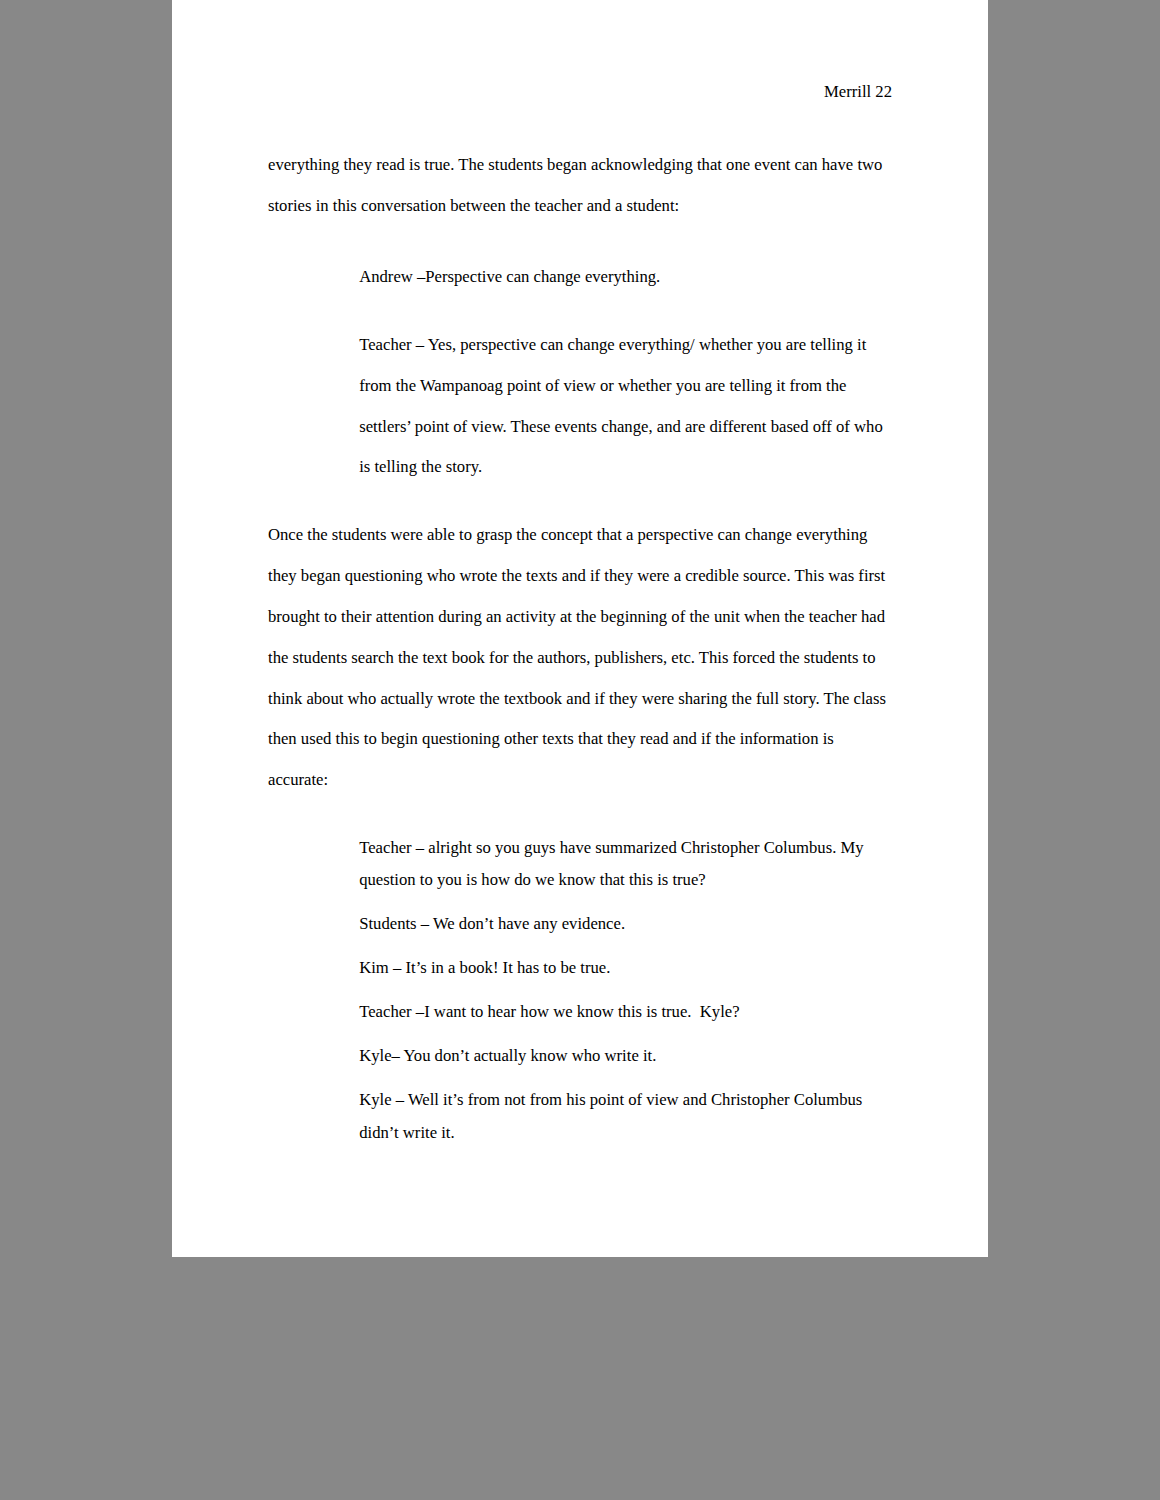Merrill 22
everything they read is true. The students began acknowledging that one event can have two stories in this conversation between the teacher and a student:
Andrew –Perspective can change everything.
Teacher – Yes, perspective can change everything/ whether you are telling it from the Wampanoag point of view or whether you are telling it from the settlers’ point of view. These events change, and are different based off of who is telling the story.
Once the students were able to grasp the concept that a perspective can change everything they began questioning who wrote the texts and if they were a credible source. This was first brought to their attention during an activity at the beginning of the unit when the teacher had the students search the text book for the authors, publishers, etc. This forced the students to think about who actually wrote the textbook and if they were sharing the full story. The class then used this to begin questioning other texts that they read and if the information is accurate:
Teacher – alright so you guys have summarized Christopher Columbus. My question to you is how do we know that this is true?
Students – We don’t have any evidence.
Kim – It’s in a book! It has to be true.
Teacher –I want to hear how we know this is true. Kyle?
Kyle– You don’t actually know who write it.
Kyle – Well it’s from not from his point of view and Christopher Columbus didn’t write it.